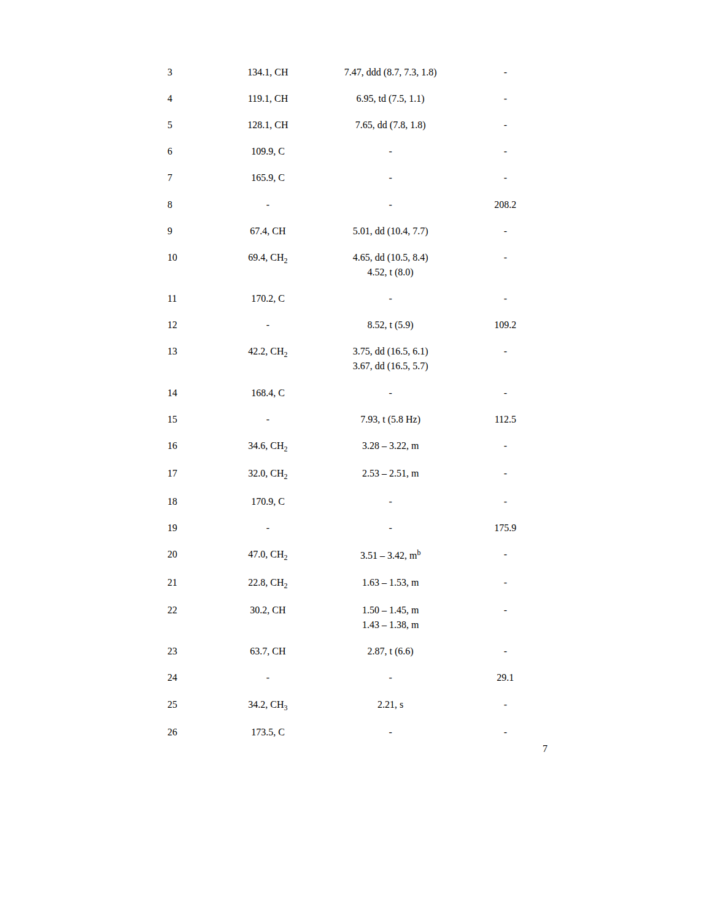| 3 | 134.1, CH | 7.47, ddd (8.7, 7.3, 1.8) | - |
| 4 | 119.1, CH | 6.95, td (7.5, 1.1) | - |
| 5 | 128.1, CH | 7.65, dd (7.8, 1.8) | - |
| 6 | 109.9, C | - | - |
| 7 | 165.9, C | - | - |
| 8 | - | - | 208.2 |
| 9 | 67.4, CH | 5.01, dd (10.4, 7.7) | - |
| 10 | 69.4, CH 2 | 4.65, dd (10.5, 8.4) 4.52, t (8.0) | - |
| 11 | 170.2, C | - | - |
| 12 | - | 8.52, t (5.9) | 109.2 |
| 13 | 42.2, CH 2 | 3.75, dd (16.5, 6.1) 3.67, dd (16.5, 5.7) | - |
| 14 | 168.4, C | - | - |
| 15 | - | 7.93, t (5.8 Hz) | 112.5 |
| 16 | 34.6, CH 2 | 3.28 – 3.22, m | - |
| 17 | 32.0, CH 2 | 2.53 – 2.51, m | - |
| 18 | 170.9, C | - | - |
| 19 | - | - | 175.9 |
| 20 | 47.0, CH 2 | 3.51 – 3.42, m b | - |
| 21 | 22.8, CH 2 | 1.63 – 1.53, m | - |
| 22 | 30.2, CH | 1.50 – 1.45, m 1.43 – 1.38, m | - |
| 23 | 63.7, CH | 2.87, t (6.6) | - |
| 24 | - | - | 29.1 |
| 25 | 34.2, CH 3 | 2.21, s | - |
| 26 | 173.5, C | - | - |
7